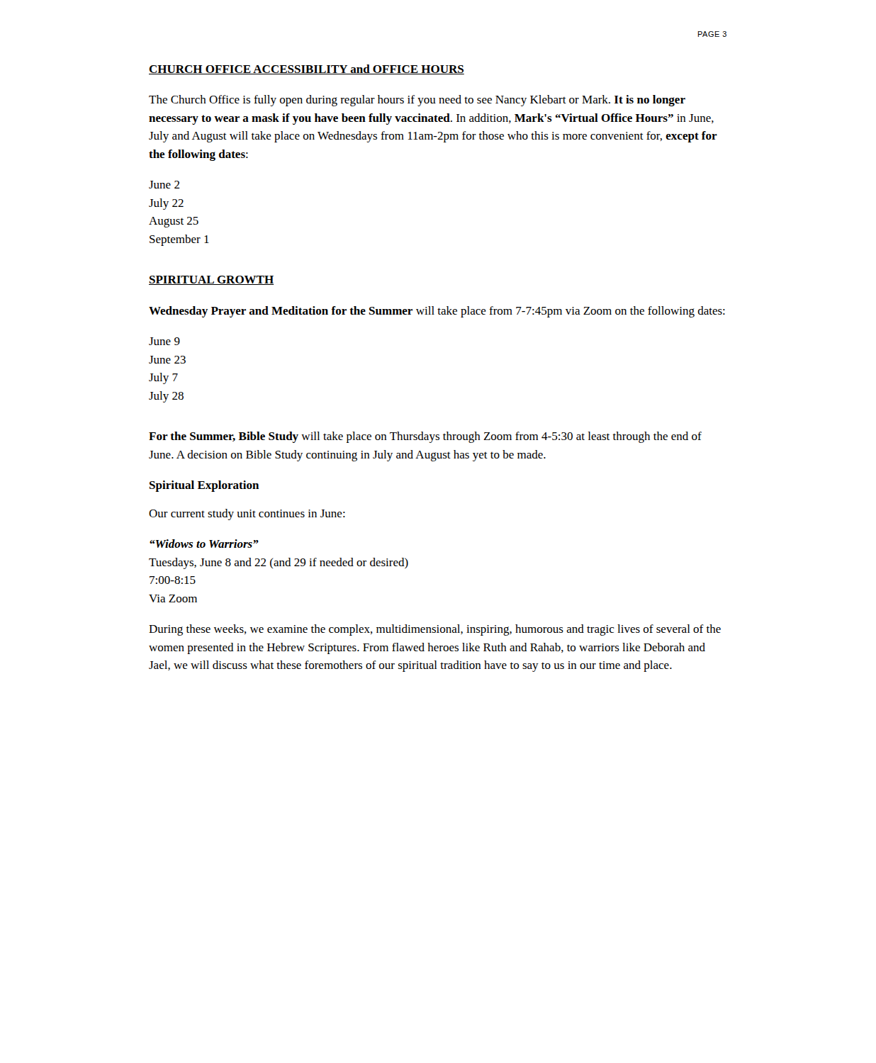PAGE 3
CHURCH OFFICE ACCESSIBILITY and OFFICE HOURS
The Church Office is fully open during regular hours if you need to see Nancy Klebart or Mark. It is no longer necessary to wear a mask if you have been fully vaccinated. In addition, Mark's “Virtual Office Hours” in June, July and August will take place on Wednesdays from 11am-2pm for those who this is more convenient for, except for the following dates:
June 2
July 22
August 25
September 1
SPIRITUAL GROWTH
Wednesday Prayer and Meditation for the Summer will take place from 7-7:45pm via Zoom on the following dates:
June 9
June 23
July 7
July 28
For the Summer, Bible Study will take place on Thursdays through Zoom from 4-5:30 at least through the end of June. A decision on Bible Study continuing in July and August has yet to be made.
Spiritual Exploration
Our current study unit continues in June:
“Widows to Warriors”
Tuesdays, June 8 and 22 (and 29 if needed or desired)
7:00-8:15
Via Zoom
During these weeks, we examine the complex, multidimensional, inspiring, humorous and tragic lives of several of the women presented in the Hebrew Scriptures. From flawed heroes like Ruth and Rahab, to warriors like Deborah and Jael, we will discuss what these foremothers of our spiritual tradition have to say to us in our time and place.